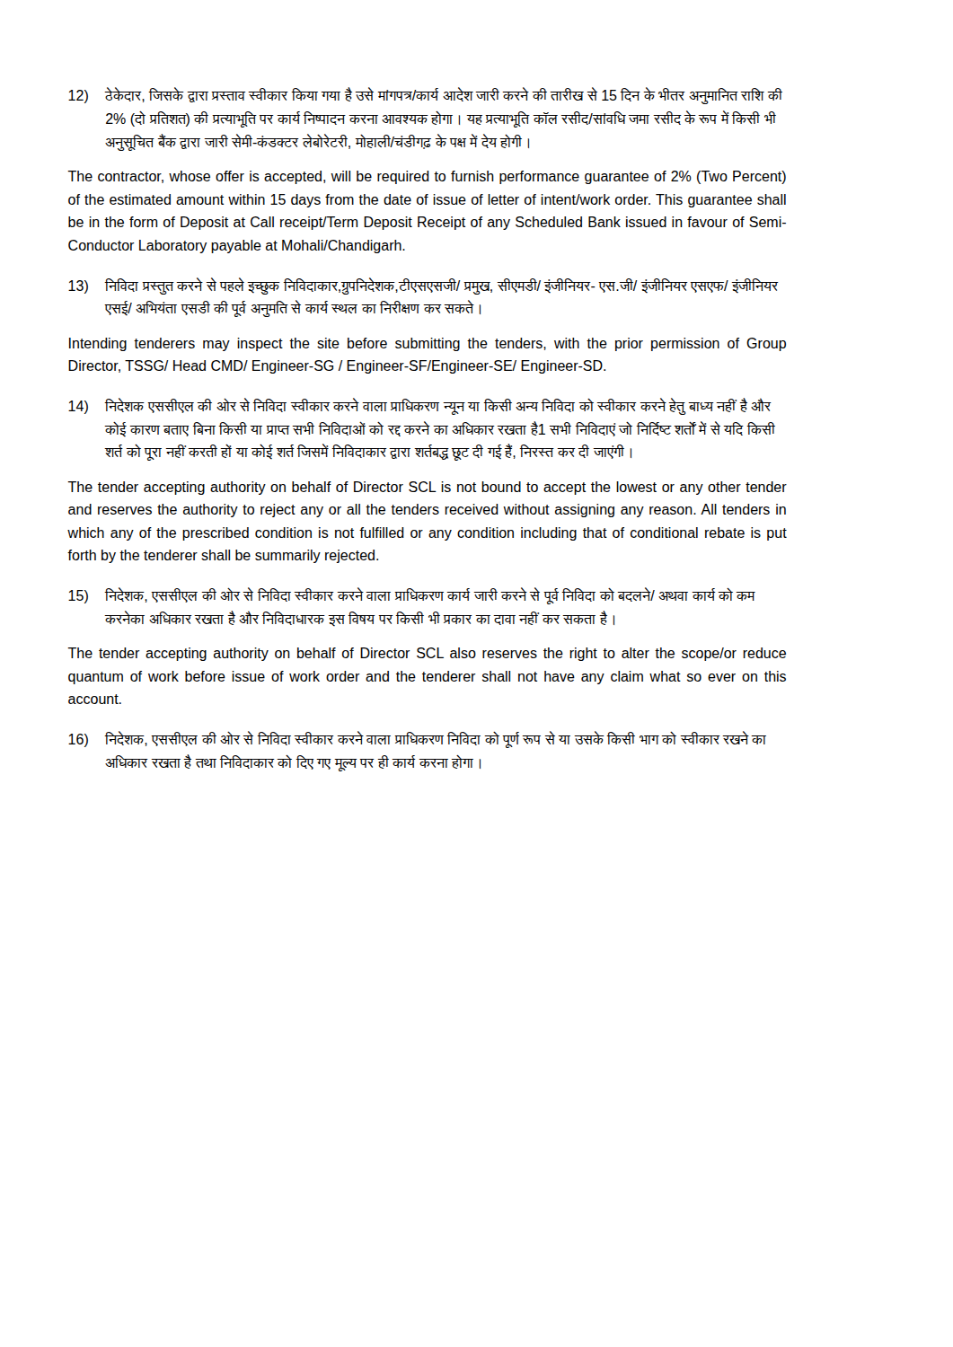12) ठेकेदार, जिसके द्वारा प्रस्ताव स्वीकार किया गया है उसे मांगपत्र/कार्य आदेश जारी करने की तारीख से 15 दिन के भीतर अनुमानित राशि की 2% (दो प्रतिशत) की प्रत्याभूति पर कार्य निष्पादन करना आवश्यक होगा। यह प्रत्याभूति कॉल रसीद/सांवधि जमा रसीद के रूप में किसी भी अनुसूचित बैंक द्वारा जारी सेमी-कंडक्टर लेबोरेटरी, मोहाली/चंडीगढ़ के पक्ष में देय होगी। The contractor, whose offer is accepted, will be required to furnish performance guarantee of 2% (Two Percent) of the estimated amount within 15 days from the date of issue of letter of intent/work order. This guarantee shall be in the form of Deposit at Call receipt/Term Deposit Receipt of any Scheduled Bank issued in favour of Semi-Conductor Laboratory payable at Mohali/Chandigarh.
13) निविदा प्रस्तुत करने से पहले इच्छुक निविदाकार,ग्रुपनिदेशक,टीएसएसजी/ प्रमुख, सीएमडी/ इंजीनियर- एस.जी/ इंजीनियर एसएफ/ इंजीनियर एसई/ अभियंता एसडी की पूर्व अनुमति से कार्य स्थल का निरीक्षण कर सकते। Intending tenderers may inspect the site before submitting the tenders, with the prior permission of Group Director, TSSG/ Head CMD/ Engineer-SG / Engineer-SF/Engineer-SE/ Engineer-SD.
14) निदेशक एससीएल की ओर से निविदा स्वीकार करने वाला प्राधिकरण न्यून या किसी अन्य निविदा को स्वीकार करने हेतु बाध्य नहीं है और कोई कारण बताए बिना किसी या प्राप्त सभी निविदाओं को रद्द करने का अधिकार रखता है1 सभी निविदाएं जो निर्दिष्ट शर्तों में से यदि किसी शर्त को पूरा नहीं करती हों या कोई शर्त जिसमें निविदाकार द्वारा शर्तबद्ध छूट दी गई हैं, निरस्त कर दी जाएंगी। The tender accepting authority on behalf of Director SCL is not bound to accept the lowest or any other tender and reserves the authority to reject any or all the tenders received without assigning any reason. All tenders in which any of the prescribed condition is not fulfilled or any condition including that of conditional rebate is put forth by the tenderer shall be summarily rejected.
15) निदेशक, एससीएल की ओर से निविदा स्वीकार करने वाला प्राधिकरण कार्य जारी करने से पूर्व निविदा को बदलने/ अथवा कार्य को कम करनेका अधिकार रखता है और निविदाधारक इस विषय पर किसी भी प्रकार का दावा नहीं कर सकता है। The tender accepting authority on behalf of Director SCL also reserves the right to alter the scope/or reduce quantum of work before issue of work order and the tenderer shall not have any claim what so ever on this account.
16) निदेशक, एससीएल की ओर से निविदा स्वीकार करने वाला प्राधिकरण निविदा को पूर्ण रूप से या उसके किसी भाग को स्वीकार रखने का अधिकार रखता है तथा निविदाकार को दिए गए मूल्य पर ही कार्य करना होगा।